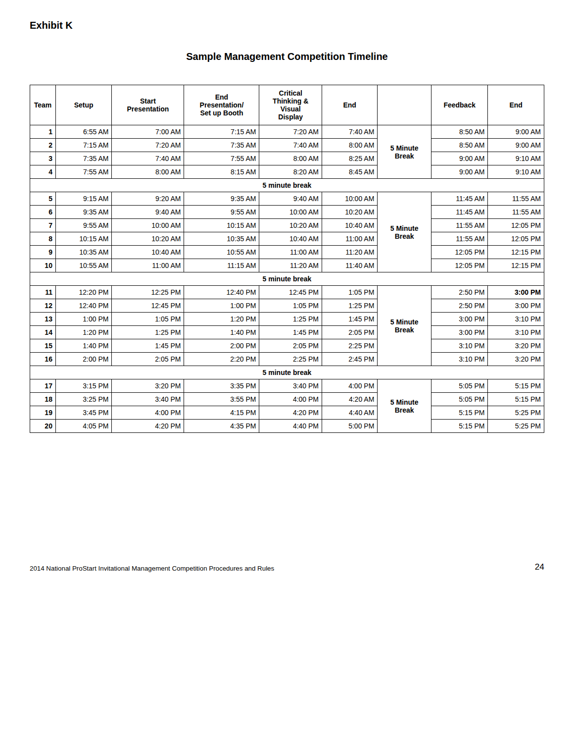Exhibit K
Sample Management Competition Timeline
| Team | Setup | Start Presentation | End Presentation/ Set up Booth | Critical Thinking & Visual Display | End | | Feedback | End |
| --- | --- | --- | --- | --- | --- | --- | --- | --- |
| 1 | 6:55 AM | 7:00 AM | 7:15 AM | 7:20 AM | 7:40 AM | 5 Minute Break | 8:50 AM | 9:00 AM |
| 2 | 7:15 AM | 7:20 AM | 7:35 AM | 7:40 AM | 8:00 AM | 8:50 AM | 9:00 AM |
| 3 | 7:35 AM | 7:40 AM | 7:55 AM | 8:00 AM | 8:25 AM | 9:00 AM | 9:10 AM |
| 4 | 7:55 AM | 8:00 AM | 8:15 AM | 8:20 AM | 8:45 AM | 9:00 AM | 9:10 AM |
| 5 minute break |
| 5 | 9:15 AM | 9:20 AM | 9:35 AM | 9:40 AM | 10:00 AM | 5 Minute Break | 11:45 AM | 11:55 AM |
| 6 | 9:35 AM | 9:40 AM | 9:55 AM | 10:00 AM | 10:20 AM | 11:45 AM | 11:55 AM |
| 7 | 9:55 AM | 10:00 AM | 10:15 AM | 10:20 AM | 10:40 AM | 11:55 AM | 12:05 PM |
| 8 | 10:15 AM | 10:20 AM | 10:35 AM | 10:40 AM | 11:00 AM | 11:55 AM | 12:05 PM |
| 9 | 10:35 AM | 10:40 AM | 10:55 AM | 11:00 AM | 11:20 AM | 12:05 PM | 12:15 PM |
| 10 | 10:55 AM | 11:00 AM | 11:15 AM | 11:20 AM | 11:40 AM | 12:05 PM | 12:15 PM |
| 5 minute break |
| 11 | 12:20 PM | 12:25 PM | 12:40 PM | 12:45 PM | 1:05 PM | 5 Minute Break | 2:50 PM | 3:00 PM |
| 12 | 12:40 PM | 12:45 PM | 1:00 PM | 1:05 PM | 1:25 PM | 2:50 PM | 3:00 PM |
| 13 | 1:00 PM | 1:05 PM | 1:20 PM | 1:25 PM | 1:45 PM | 3:00 PM | 3:10 PM |
| 14 | 1:20 PM | 1:25 PM | 1:40 PM | 1:45 PM | 2:05 PM | 3:00 PM | 3:10 PM |
| 15 | 1:40 PM | 1:45 PM | 2:00 PM | 2:05 PM | 2:25 PM | 3:10 PM | 3:20 PM |
| 16 | 2:00 PM | 2:05 PM | 2:20 PM | 2:25 PM | 2:45 PM | 3:10 PM | 3:20 PM |
| 5 minute break |
| 17 | 3:15 PM | 3:20 PM | 3:35 PM | 3:40 PM | 4:00 PM | 5 Minute Break | 5:05 PM | 5:15 PM |
| 18 | 3:25 PM | 3:40 PM | 3:55 PM | 4:00 PM | 4:20 AM | 5:05 PM | 5:15 PM |
| 19 | 3:45 PM | 4:00 PM | 4:15 PM | 4:20 PM | 4:40 AM | 5:15 PM | 5:25 PM |
| 20 | 4:05 PM | 4:20 PM | 4:35 PM | 4:40 PM | 5:00 PM | 5:15 PM | 5:25 PM |
2014 National ProStart Invitational Management Competition Procedures and Rules 24